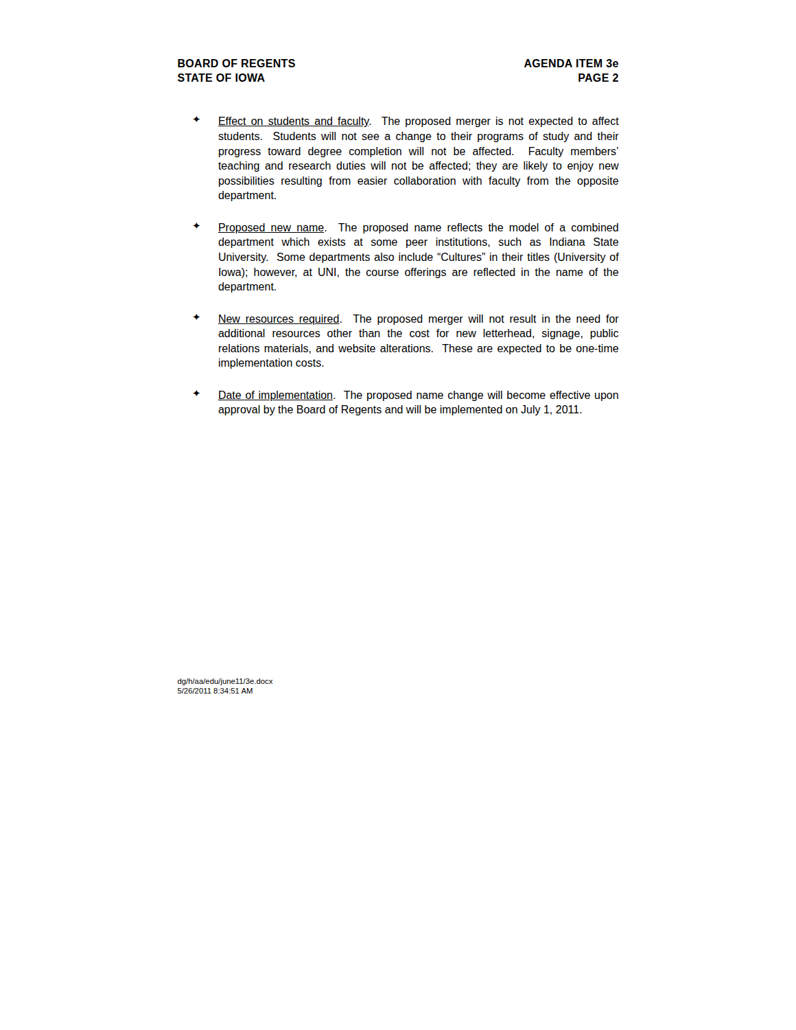BOARD OF REGENTS STATE OF IOWA
AGENDA ITEM 3e PAGE 2
✦
Effect on students and faculty. The proposed merger is not expected to affect students. Students will not see a change to their programs of study and their progress toward degree completion will not be affected. Faculty members’ teaching and research duties will not be affected; they are likely to enjoy new possibilities resulting from easier collaboration with faculty from the opposite department.
✦
Proposed new name. The proposed name reflects the model of a combined department which exists at some peer institutions, such as Indiana State University. Some departments also include “Cultures” in their titles (University of Iowa); however, at UNI, the course offerings are reflected in the name of the department.
✦
New resources required. The proposed merger will not result in the need for additional resources other than the cost for new letterhead, signage, public relations materials, and website alterations. These are expected to be one-time implementation costs.
✦
Date of implementation. The proposed name change will become effective upon approval by the Board of Regents and will be implemented on July 1, 2011.
dg/h/aa/edu/june11/3e.docx
5/26/2011 8:34:51 AM